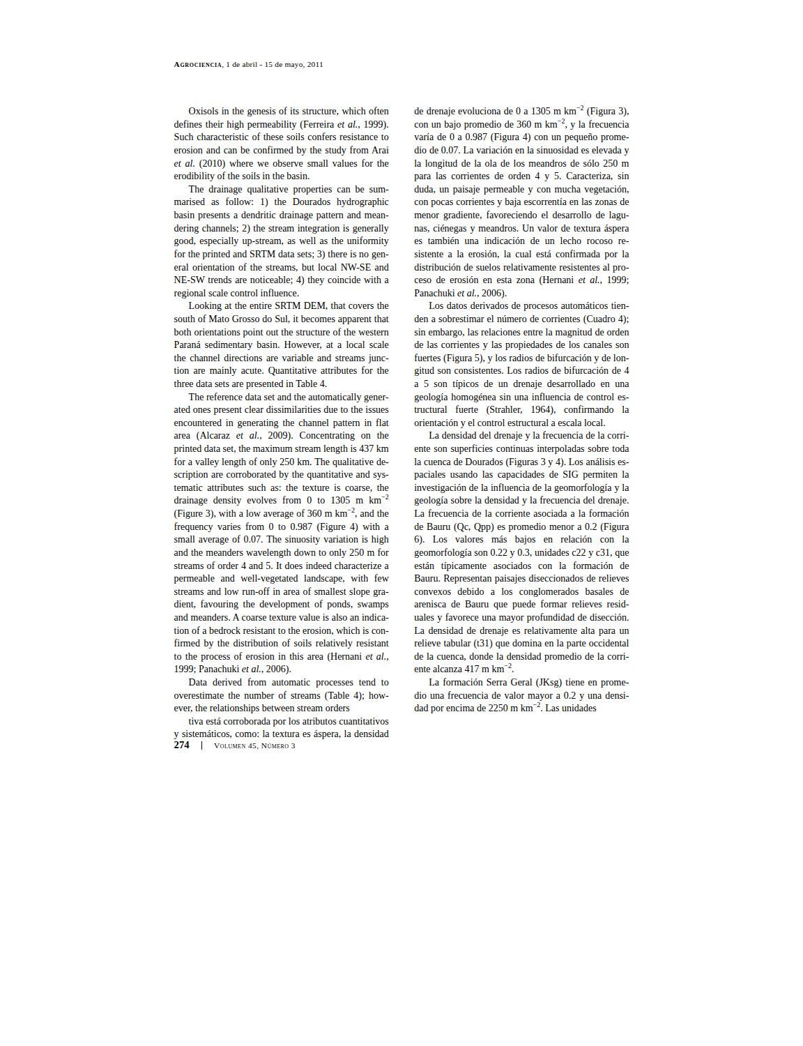Agrociencia, 1 de abril - 15 de mayo, 2011
Oxisols in the genesis of its structure, which often defines their high permeability (Ferreira et al., 1999). Such characteristic of these soils confers resistance to erosion and can be confirmed by the study from Arai et al. (2010) where we observe small values for the erodibility of the soils in the basin.
The drainage qualitative properties can be summarised as follow: 1) the Dourados hydrographic basin presents a dendritic drainage pattern and meandering channels; 2) the stream integration is generally good, especially up-stream, as well as the uniformity for the printed and SRTM data sets; 3) there is no general orientation of the streams, but local NW-SE and NE-SW trends are noticeable; 4) they coincide with a regional scale control influence.
Looking at the entire SRTM DEM, that covers the south of Mato Grosso do Sul, it becomes apparent that both orientations point out the structure of the western Paraná sedimentary basin. However, at a local scale the channel directions are variable and streams junction are mainly acute. Quantitative attributes for the three data sets are presented in Table 4.
The reference data set and the automatically generated ones present clear dissimilarities due to the issues encountered in generating the channel pattern in flat area (Alcaraz et al., 2009). Concentrating on the printed data set, the maximum stream length is 437 km for a valley length of only 250 km. The qualitative description are corroborated by the quantitative and systematic attributes such as: the texture is coarse, the drainage density evolves from 0 to 1305 m km−2 (Figure 3), with a low average of 360 m km−2, and the frequency varies from 0 to 0.987 (Figure 4) with a small average of 0.07. The sinuosity variation is high and the meanders wavelength down to only 250 m for streams of order 4 and 5. It does indeed characterize a permeable and well-vegetated landscape, with few streams and low run-off in area of smallest slope gradient, favouring the development of ponds, swamps and meanders. A coarse texture value is also an indication of a bedrock resistant to the erosion, which is confirmed by the distribution of soils relatively resistant to the process of erosion in this area (Hernani et al., 1999; Panachuki et al., 2006).
Data derived from automatic processes tend to overestimate the number of streams (Table 4); however, the relationships between stream orders
tiva está corroborada por los atributos cuantitativos y sistemáticos, como: la textura es áspera, la densidad de drenaje evoluciona de 0 a 1305 m km−2 (Figura 3), con un bajo promedio de 360 m km−2, y la frecuencia varía de 0 a 0.987 (Figura 4) con un pequeño promedio de 0.07. La variación en la sinuosidad es elevada y la longitud de la ola de los meandros de sólo 250 m para las corrientes de orden 4 y 5. Caracteriza, sin duda, un paisaje permeable y con mucha vegetación, con pocas corrientes y baja escorrentía en las zonas de menor gradiente, favoreciendo el desarrollo de lagunas, ciénegas y meandros. Un valor de textura áspera es también una indicación de un lecho rocoso resistente a la erosión, la cual está confirmada por la distribución de suelos relativamente resistentes al proceso de erosión en esta zona (Hernani et al., 1999; Panachuki et al., 2006).
Los datos derivados de procesos automáticos tienden a sobrestimar el número de corrientes (Cuadro 4); sin embargo, las relaciones entre la magnitud de orden de las corrientes y las propiedades de los canales son fuertes (Figura 5), y los radios de bifurcación y de longitud son consistentes. Los radios de bifurcación de 4 a 5 son típicos de un drenaje desarrollado en una geología homogénea sin una influencia de control estructural fuerte (Strahler, 1964), confirmando la orientación y el control estructural a escala local.
La densidad del drenaje y la frecuencia de la corriente son superficies continuas interpoladas sobre toda la cuenca de Dourados (Figuras 3 y 4). Los análisis espaciales usando las capacidades de SIG permiten la investigación de la influencia de la geomorfología y la geología sobre la densidad y la frecuencia del drenaje. La frecuencia de la corriente asociada a la formación de Bauru (Qc, Qpp) es promedio menor a 0.2 (Figura 6). Los valores más bajos en relación con la geomorfología son 0.22 y 0.3, unidades c22 y c31, que están típicamente asociados con la formación de Bauru. Representan paisajes diseccionados de relieves convexos debido a los conglomerados basales de arenisca de Bauru que puede formar relieves residuales y favorece una mayor profundidad de disección. La densidad de drenaje es relativamente alta para un relieve tabular (t31) que domina en la parte occidental de la cuenca, donde la densidad promedio de la corriente alcanza 417 m km−2.
La formación Serra Geral (JKsg) tiene en promedio una frecuencia de valor mayor a 0.2 y una densidad por encima de 2250 m km−2. Las unidades
274 Volumen 45, Número 3